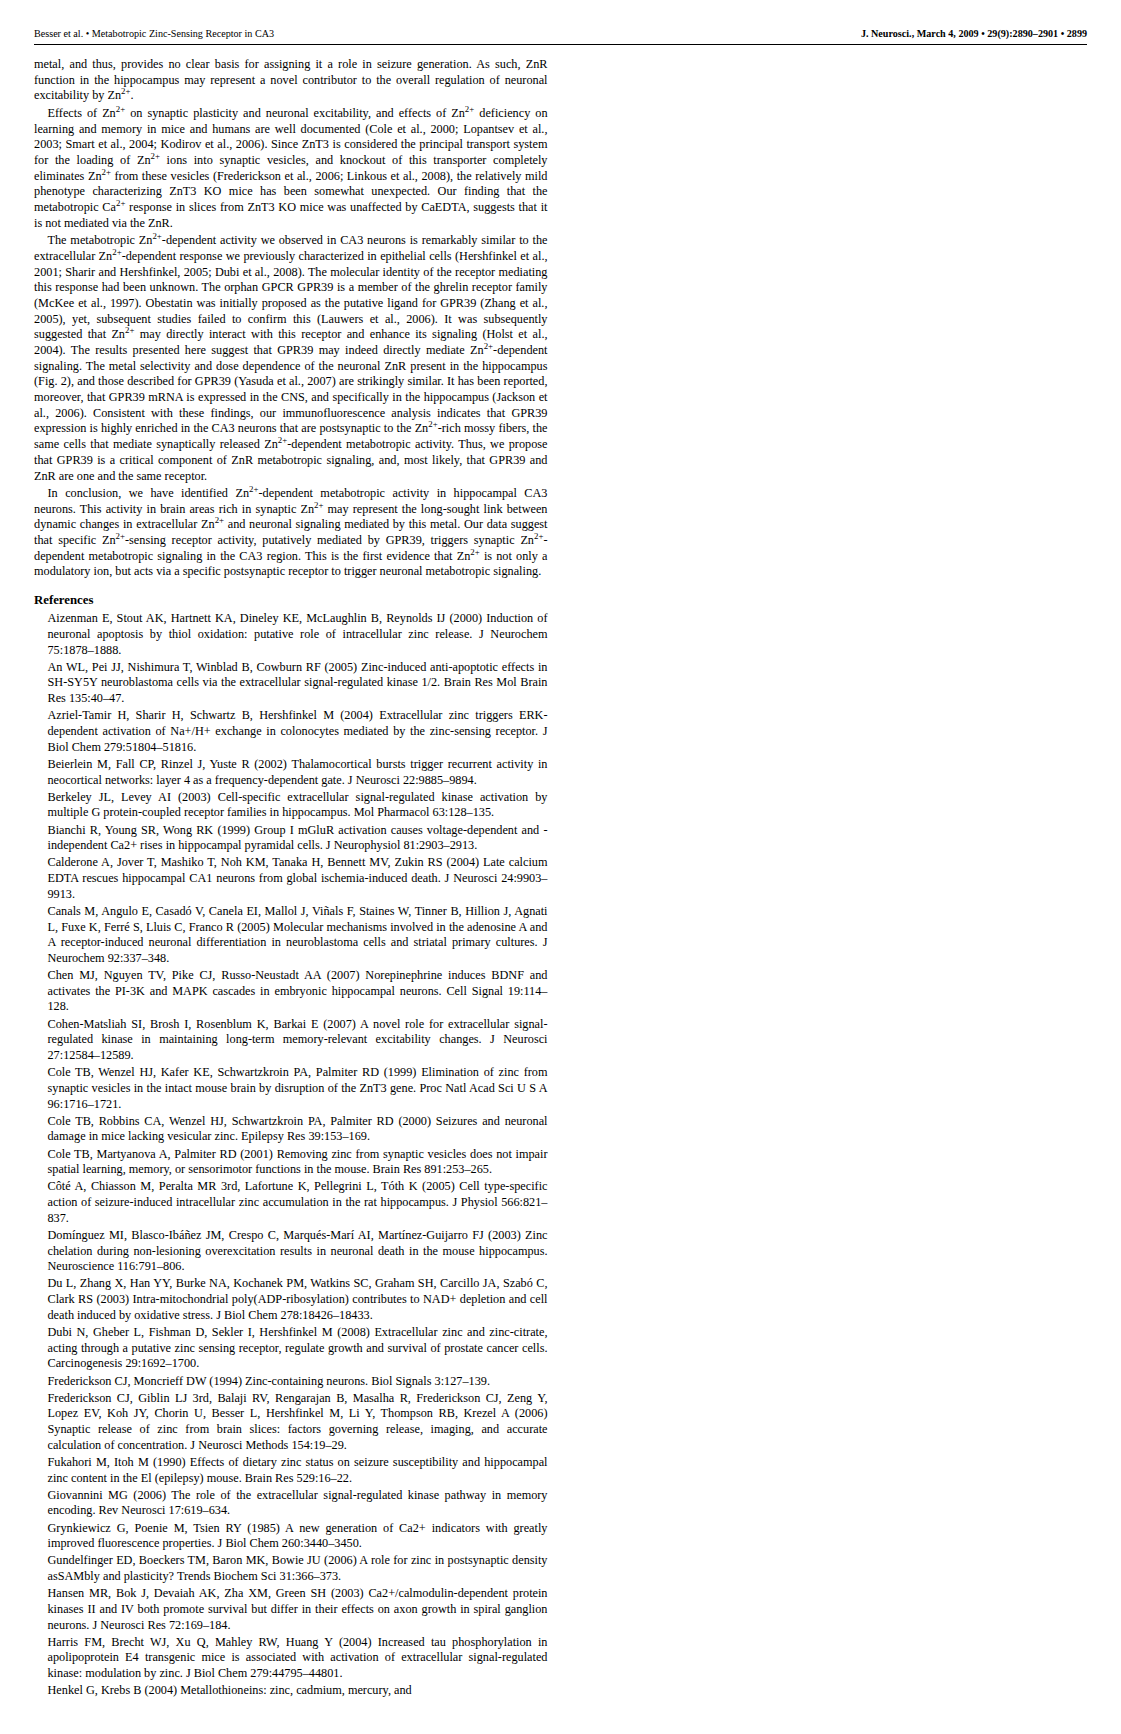Besser et al. • Metabotropic Zinc-Sensing Receptor in CA3 J. Neurosci., March 4, 2009 • 29(9):2890–2901 • 2899
metal, and thus, provides no clear basis for assigning it a role in seizure generation. As such, ZnR function in the hippocampus may represent a novel contributor to the overall regulation of neuronal excitability by Zn2+.
Effects of Zn2+ on synaptic plasticity and neuronal excitability, and effects of Zn2+ deficiency on learning and memory in mice and humans are well documented (Cole et al., 2000; Lopantsev et al., 2003; Smart et al., 2004; Kodirov et al., 2006). Since ZnT3 is considered the principal transport system for the loading of Zn2+ ions into synaptic vesicles, and knockout of this transporter completely eliminates Zn2+ from these vesicles (Frederickson et al., 2006; Linkous et al., 2008), the relatively mild phenotype characterizing ZnT3 KO mice has been somewhat unexpected. Our finding that the metabotropic Ca2+ response in slices from ZnT3 KO mice was unaffected by CaEDTA, suggests that it is not mediated via the ZnR.
The metabotropic Zn2+-dependent activity we observed in CA3 neurons is remarkably similar to the extracellular Zn2+-dependent response we previously characterized in epithelial cells (Hershfinkel et al., 2001; Sharir and Hershfinkel, 2005; Dubi et al., 2008). The molecular identity of the receptor mediating this response had been unknown. The orphan GPCR GPR39 is a member of the ghrelin receptor family (McKee et al., 1997). Obestatin was initially proposed as the putative ligand for GPR39 (Zhang et al., 2005), yet, subsequent studies failed to confirm this (Lauwers et al., 2006). It was subsequently suggested that Zn2+ may directly interact with this receptor and enhance its signaling (Holst et al., 2004). The results presented here suggest that GPR39 may indeed directly mediate Zn2+-dependent signaling. The metal selectivity and dose dependence of the neuronal ZnR present in the hippocampus (Fig. 2), and those described for GPR39 (Yasuda et al., 2007) are strikingly similar. It has been reported, moreover, that GPR39 mRNA is expressed in the CNS, and specifically in the hippocampus (Jackson et al., 2006). Consistent with these findings, our immunofluorescence analysis indicates that GPR39 expression is highly enriched in the CA3 neurons that are postsynaptic to the Zn2+-rich mossy fibers, the same cells that mediate synaptically released Zn2+-dependent metabotropic activity. Thus, we propose that GPR39 is a critical component of ZnR metabotropic signaling, and, most likely, that GPR39 and ZnR are one and the same receptor.
In conclusion, we have identified Zn2+-dependent metabotropic activity in hippocampal CA3 neurons. This activity in brain areas rich in synaptic Zn2+ may represent the long-sought link between dynamic changes in extracellular Zn2+ and neuronal signaling mediated by this metal. Our data suggest that specific Zn2+-sensing receptor activity, putatively mediated by GPR39, triggers synaptic Zn2+-dependent metabotropic signaling in the CA3 region. This is the first evidence that Zn2+ is not only a modulatory ion, but acts via a specific postsynaptic receptor to trigger neuronal metabotropic signaling.
References
Aizenman E, Stout AK, Hartnett KA, Dineley KE, McLaughlin B, Reynolds IJ (2000) Induction of neuronal apoptosis by thiol oxidation: putative role of intracellular zinc release. J Neurochem 75:1878–1888.
An WL, Pei JJ, Nishimura T, Winblad B, Cowburn RF (2005) Zinc-induced anti-apoptotic effects in SH-SY5Y neuroblastoma cells via the extracellular signal-regulated kinase 1/2. Brain Res Mol Brain Res 135:40–47.
Azriel-Tamir H, Sharir H, Schwartz B, Hershfinkel M (2004) Extracellular zinc triggers ERK-dependent activation of Na+/H+ exchange in colonocytes mediated by the zinc-sensing receptor. J Biol Chem 279:51804–51816.
Beierlein M, Fall CP, Rinzel J, Yuste R (2002) Thalamocortical bursts trigger recurrent activity in neocortical networks: layer 4 as a frequency-dependent gate. J Neurosci 22:9885–9894.
Berkeley JL, Levey AI (2003) Cell-specific extracellular signal-regulated kinase activation by multiple G protein-coupled receptor families in hippocampus. Mol Pharmacol 63:128–135.
Bianchi R, Young SR, Wong RK (1999) Group I mGluR activation causes voltage-dependent and -independent Ca2+ rises in hippocampal pyramidal cells. J Neurophysiol 81:2903–2913.
Calderone A, Jover T, Mashiko T, Noh KM, Tanaka H, Bennett MV, Zukin RS (2004) Late calcium EDTA rescues hippocampal CA1 neurons from global ischemia-induced death. J Neurosci 24:9903–9913.
Canals M, Angulo E, Casadó V, Canela EI, Mallol J, Viñals F, Staines W, Tinner B, Hillion J, Agnati L, Fuxe K, Ferré S, Lluis C, Franco R (2005) Molecular mechanisms involved in the adenosine A and A receptor-induced neuronal differentiation in neuroblastoma cells and striatal primary cultures. J Neurochem 92:337–348.
Chen MJ, Nguyen TV, Pike CJ, Russo-Neustadt AA (2007) Norepinephrine induces BDNF and activates the PI-3K and MAPK cascades in embryonic hippocampal neurons. Cell Signal 19:114–128.
Cohen-Matsliah SI, Brosh I, Rosenblum K, Barkai E (2007) A novel role for extracellular signal-regulated kinase in maintaining long-term memory-relevant excitability changes. J Neurosci 27:12584–12589.
Cole TB, Wenzel HJ, Kafer KE, Schwartzkroin PA, Palmiter RD (1999) Elimination of zinc from synaptic vesicles in the intact mouse brain by disruption of the ZnT3 gene. Proc Natl Acad Sci U S A 96:1716–1721.
Cole TB, Robbins CA, Wenzel HJ, Schwartzkroin PA, Palmiter RD (2000) Seizures and neuronal damage in mice lacking vesicular zinc. Epilepsy Res 39:153–169.
Cole TB, Martyanova A, Palmiter RD (2001) Removing zinc from synaptic vesicles does not impair spatial learning, memory, or sensorimotor functions in the mouse. Brain Res 891:253–265.
Côté A, Chiasson M, Peralta MR 3rd, Lafortune K, Pellegrini L, Tóth K (2005) Cell type-specific action of seizure-induced intracellular zinc accumulation in the rat hippocampus. J Physiol 566:821–837.
Domínguez MI, Blasco-Ibáñez JM, Crespo C, Marqués-Marí AI, Martínez-Guijarro FJ (2003) Zinc chelation during non-lesioning overexcitation results in neuronal death in the mouse hippocampus. Neuroscience 116:791–806.
Du L, Zhang X, Han YY, Burke NA, Kochanek PM, Watkins SC, Graham SH, Carcillo JA, Szabó C, Clark RS (2003) Intra-mitochondrial poly(ADP-ribosylation) contributes to NAD+ depletion and cell death induced by oxidative stress. J Biol Chem 278:18426–18433.
Dubi N, Gheber L, Fishman D, Sekler I, Hershfinkel M (2008) Extracellular zinc and zinc-citrate, acting through a putative zinc sensing receptor, regulate growth and survival of prostate cancer cells. Carcinogenesis 29:1692–1700.
Frederickson CJ, Moncrieff DW (1994) Zinc-containing neurons. Biol Signals 3:127–139.
Frederickson CJ, Giblin LJ 3rd, Balaji RV, Rengarajan B, Masalha R, Frederickson CJ, Zeng Y, Lopez EV, Koh JY, Chorin U, Besser L, Hershfinkel M, Li Y, Thompson RB, Krezel A (2006) Synaptic release of zinc from brain slices: factors governing release, imaging, and accurate calculation of concentration. J Neurosci Methods 154:19–29.
Fukahori M, Itoh M (1990) Effects of dietary zinc status on seizure susceptibility and hippocampal zinc content in the El (epilepsy) mouse. Brain Res 529:16–22.
Giovannini MG (2006) The role of the extracellular signal-regulated kinase pathway in memory encoding. Rev Neurosci 17:619–634.
Grynkiewicz G, Poenie M, Tsien RY (1985) A new generation of Ca2+ indicators with greatly improved fluorescence properties. J Biol Chem 260:3440–3450.
Gundelfinger ED, Boeckers TM, Baron MK, Bowie JU (2006) A role for zinc in postsynaptic density asSAMbly and plasticity? Trends Biochem Sci 31:366–373.
Hansen MR, Bok J, Devaiah AK, Zha XM, Green SH (2003) Ca2+/calmodulin-dependent protein kinases II and IV both promote survival but differ in their effects on axon growth in spiral ganglion neurons. J Neurosci Res 72:169–184.
Harris FM, Brecht WJ, Xu Q, Mahley RW, Huang Y (2004) Increased tau phosphorylation in apolipoprotein E4 transgenic mice is associated with activation of extracellular signal-regulated kinase: modulation by zinc. J Biol Chem 279:44795–44801.
Henkel G, Krebs B (2004) Metallothioneins: zinc, cadmium, mercury, and